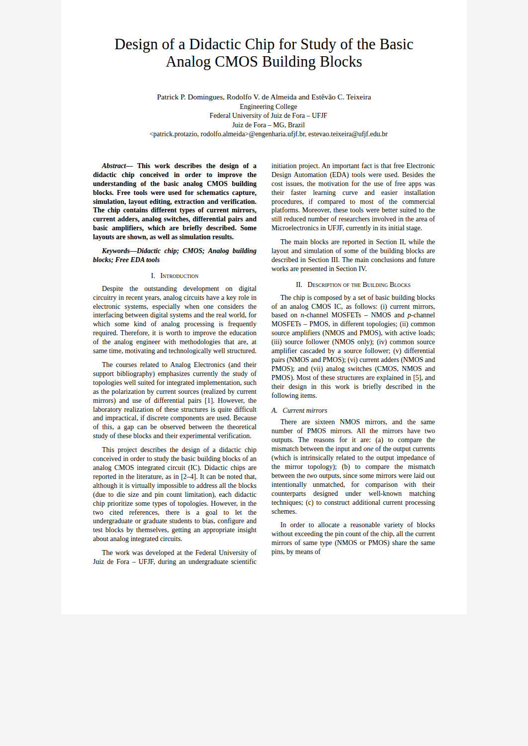Design of a Didactic Chip for Study of the Basic
Analog CMOS Building Blocks
Patrick P. Domingues, Rodolfo V. de Almeida and Estêvão C. Teixeira
Engineering College
Federal University of Juiz de Fora – UFJF
Juiz de Fora – MG, Brazil
<patrick.protazio, rodolfo.almeida>@engenharia.ufjf.br, estevao.teixeira@ufjf.edu.br
Abstract— This work describes the design of a didactic chip conceived in order to improve the understanding of the basic analog CMOS building blocks. Free tools were used for schematics capture, simulation, layout editing, extraction and verification. The chip contains different types of current mirrors, current adders, analog switches, differential pairs and basic amplifiers, which are briefly described. Some layouts are shown, as well as simulation results.
Keywords—Didactic chip; CMOS; Analog building blocks; Free EDA tools
I. Introduction
Despite the outstanding development on digital circuitry in recent years, analog circuits have a key role in electronic systems, especially when one considers the interfacing between digital systems and the real world, for which some kind of analog processing is frequently required. Therefore, it is worth to improve the education of the analog engineer with methodologies that are, at same time, motivating and technologically well structured.
The courses related to Analog Electronics (and their support bibliography) emphasizes currently the study of topologies well suited for integrated implementation, such as the polarization by current sources (realized by current mirrors) and use of differential pairs [1]. However, the laboratory realization of these structures is quite difficult and impractical, if discrete components are used. Because of this, a gap can be observed between the theoretical study of these blocks and their experimental verification.
This project describes the design of a didactic chip conceived in order to study the basic building blocks of an analog CMOS integrated circuit (IC). Didactic chips are reported in the literature, as in [2–4]. It can be noted that, although it is virtually impossible to address all the blocks (due to die size and pin count limitation), each didactic chip prioritize some types of topologies. However, in the two cited references, there is a goal to let the undergraduate or graduate students to bias, configure and test blocks by themselves, getting an appropriate insight about analog integrated circuits.
The work was developed at the Federal University of Juiz de Fora – UFJF, during an undergraduate scientific initiation project. An important fact is that free Electronic Design Automation (EDA) tools were used. Besides the cost issues, the motivation for the use of free apps was their faster learning curve and easier installation procedures, if compared to most of the commercial platforms. Moreover, these tools were better suited to the still reduced number of researchers involved in the area of Microelectronics in UFJF, currently in its initial stage.
The main blocks are reported in Section II, while the layout and simulation of some of the building blocks are described in Section III. The main conclusions and future works are presented in Section IV.
II. Description of the Building Blocks
The chip is composed by a set of basic building blocks of an analog CMOS IC, as follows: (i) current mirrors, based on n-channel MOSFETs – NMOS and p-channel MOSFETs – PMOS, in different topologies; (ii) common source amplifiers (NMOS and PMOS), with active loads; (iii) source follower (NMOS only); (iv) common source amplifier cascaded by a source follower; (v) differential pairs (NMOS and PMOS); (vi) current adders (NMOS and PMOS); and (vii) analog switches (CMOS, NMOS and PMOS). Most of these structures are explained in [5], and their design in this work is briefly described in the following items.
A. Current mirrors
There are sixteen NMOS mirrors, and the same number of PMOS mirrors. All the mirrors have two outputs. The reasons for it are: (a) to compare the mismatch between the input and one of the output currents (which is intrinsically related to the output impedance of the mirror topology); (b) to compare the mismatch between the two outputs, since some mirrors were laid out intentionally unmatched, for comparison with their counterparts designed under well-known matching techniques; (c) to construct additional current processing schemes.
In order to allocate a reasonable variety of blocks without exceeding the pin count of the chip, all the current mirrors of same type (NMOS or PMOS) share the same pins, by means of